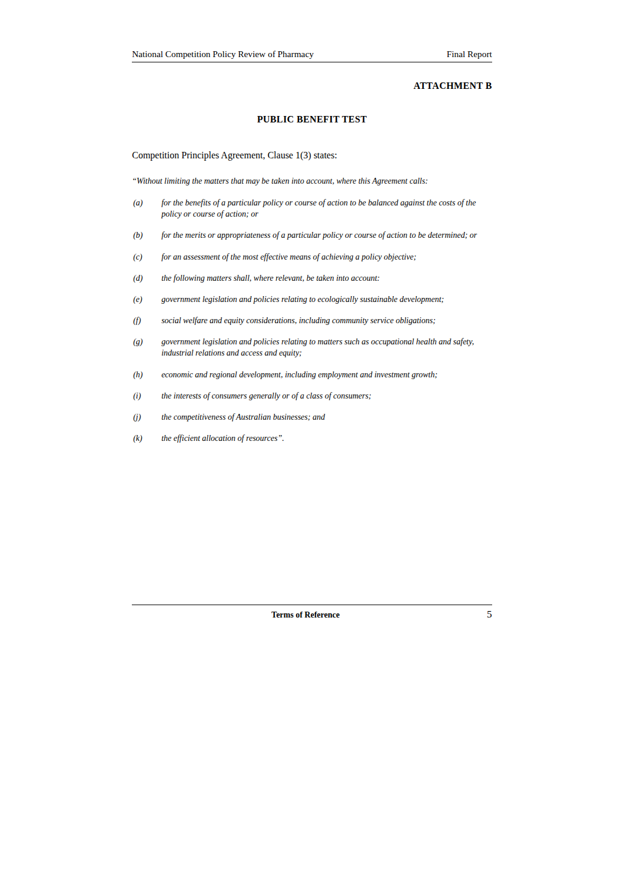National Competition Policy Review of Pharmacy
Final Report
ATTACHMENT B
PUBLIC BENEFIT TEST
Competition Principles Agreement, Clause 1(3) states:
“Without limiting the matters that may be taken into account, where this Agreement calls:
(a) for the benefits of a particular policy or course of action to be balanced against the costs of the policy or course of action; or
(b) for the merits or appropriateness of a particular policy or course of action to be determined; or
(c) for an assessment of the most effective means of achieving a policy objective;
(d) the following matters shall, where relevant, be taken into account:
(e) government legislation and policies relating to ecologically sustainable development;
(f) social welfare and equity considerations, including community service obligations;
(g) government legislation and policies relating to matters such as occupational health and safety, industrial relations and access and equity;
(h) economic and regional development, including employment and investment growth;
(i) the interests of consumers generally or of a class of consumers;
(j) the competitiveness of Australian businesses; and
(k) the efficient allocation of resources”.
Terms of Reference
5